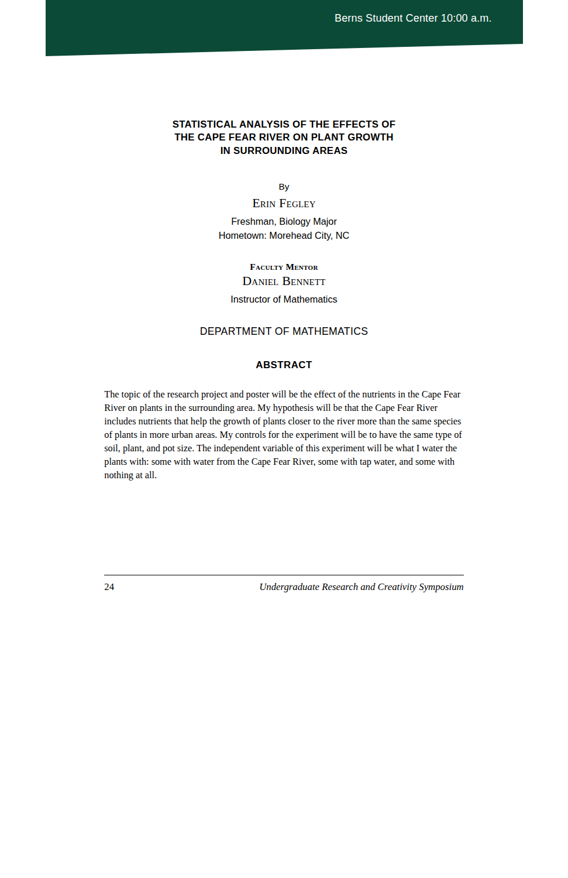Berns Student Center 10:00 a.m.
Statistical Analysis of the Effects of
the Cape Fear River on Plant Growth
in Surrounding Areas
By
Erin Fegley
Freshman, Biology Major
Hometown: Morehead City, NC
Faculty Mentor
Daniel Bennett
Instructor of Mathematics
Department of Mathematics
Abstract
The topic of the research project and poster will be the effect of the nutrients in the Cape Fear River on plants in the surrounding area. My hypothesis will be that the Cape Fear River includes nutrients that help the growth of plants closer to the river more than the same species of plants in more urban areas. My controls for the experiment will be to have the same type of soil, plant, and pot size. The independent variable of this experiment will be what I water the plants with: some with water from the Cape Fear River, some with tap water, and some with nothing at all.
24 Undergraduate Research and Creativity Symposium